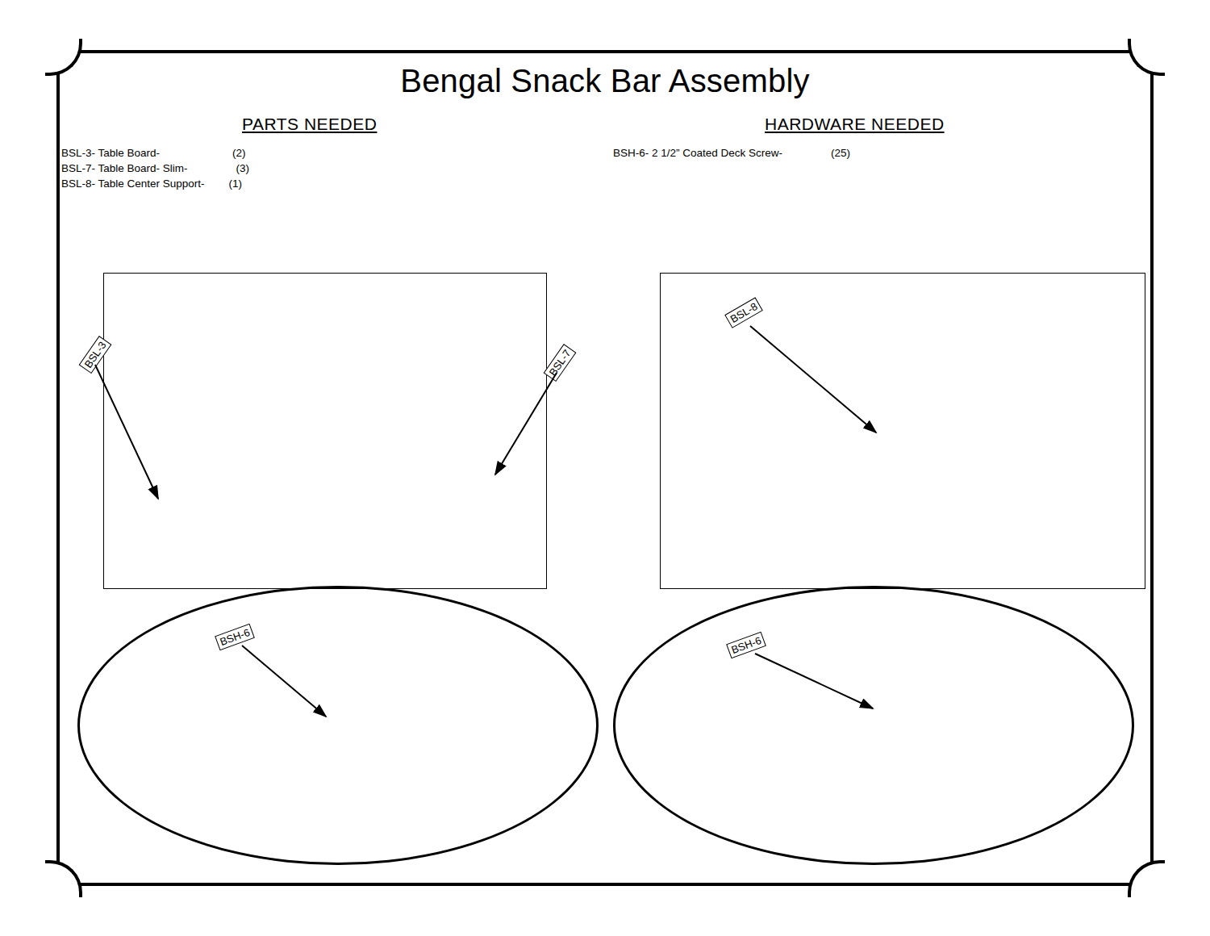Bengal Snack Bar Assembly
PARTS NEEDED
HARDWARE NEEDED
BSL-3- Table Board- (2) BSL-7- Table Board- Slim- (3) BSL-8- Table Center Support- (1)
BSH-6- 2 1/2” Coated Deck Screw- (25)
BSL-3
BSL-7
BSL-8
BSH-6
BSH-6